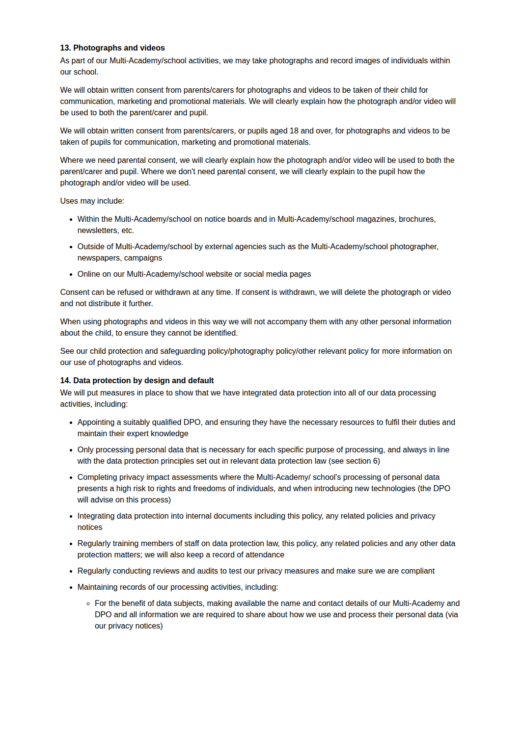13. Photographs and videos
As part of our Multi-Academy/school activities, we may take photographs and record images of individuals within our school.
We will obtain written consent from parents/carers for photographs and videos to be taken of their child for communication, marketing and promotional materials. We will clearly explain how the photograph and/or video will be used to both the parent/carer and pupil.
We will obtain written consent from parents/carers, or pupils aged 18 and over, for photographs and videos to be taken of pupils for communication, marketing and promotional materials.
Where we need parental consent, we will clearly explain how the photograph and/or video will be used to both the parent/carer and pupil. Where we don't need parental consent, we will clearly explain to the pupil how the photograph and/or video will be used.
Uses may include:
Within the Multi-Academy/school on notice boards and in Multi-Academy/school magazines, brochures, newsletters, etc.
Outside of Multi-Academy/school by external agencies such as the Multi-Academy/school photographer, newspapers, campaigns
Online on our Multi-Academy/school website or social media pages
Consent can be refused or withdrawn at any time. If consent is withdrawn, we will delete the photograph or video and not distribute it further.
When using photographs and videos in this way we will not accompany them with any other personal information about the child, to ensure they cannot be identified.
See our child protection and safeguarding policy/photography policy/other relevant policy for more information on our use of photographs and videos.
14. Data protection by design and default
We will put measures in place to show that we have integrated data protection into all of our data processing activities, including:
Appointing a suitably qualified DPO, and ensuring they have the necessary resources to fulfil their duties and maintain their expert knowledge
Only processing personal data that is necessary for each specific purpose of processing, and always in line with the data protection principles set out in relevant data protection law (see section 6)
Completing privacy impact assessments where the Multi-Academy/ school's processing of personal data presents a high risk to rights and freedoms of individuals, and when introducing new technologies (the DPO will advise on this process)
Integrating data protection into internal documents including this policy, any related policies and privacy notices
Regularly training members of staff on data protection law, this policy, any related policies and any other data protection matters; we will also keep a record of attendance
Regularly conducting reviews and audits to test our privacy measures and make sure we are compliant
Maintaining records of our processing activities, including:
For the benefit of data subjects, making available the name and contact details of our Multi-Academy and DPO and all information we are required to share about how we use and process their personal data (via our privacy notices)